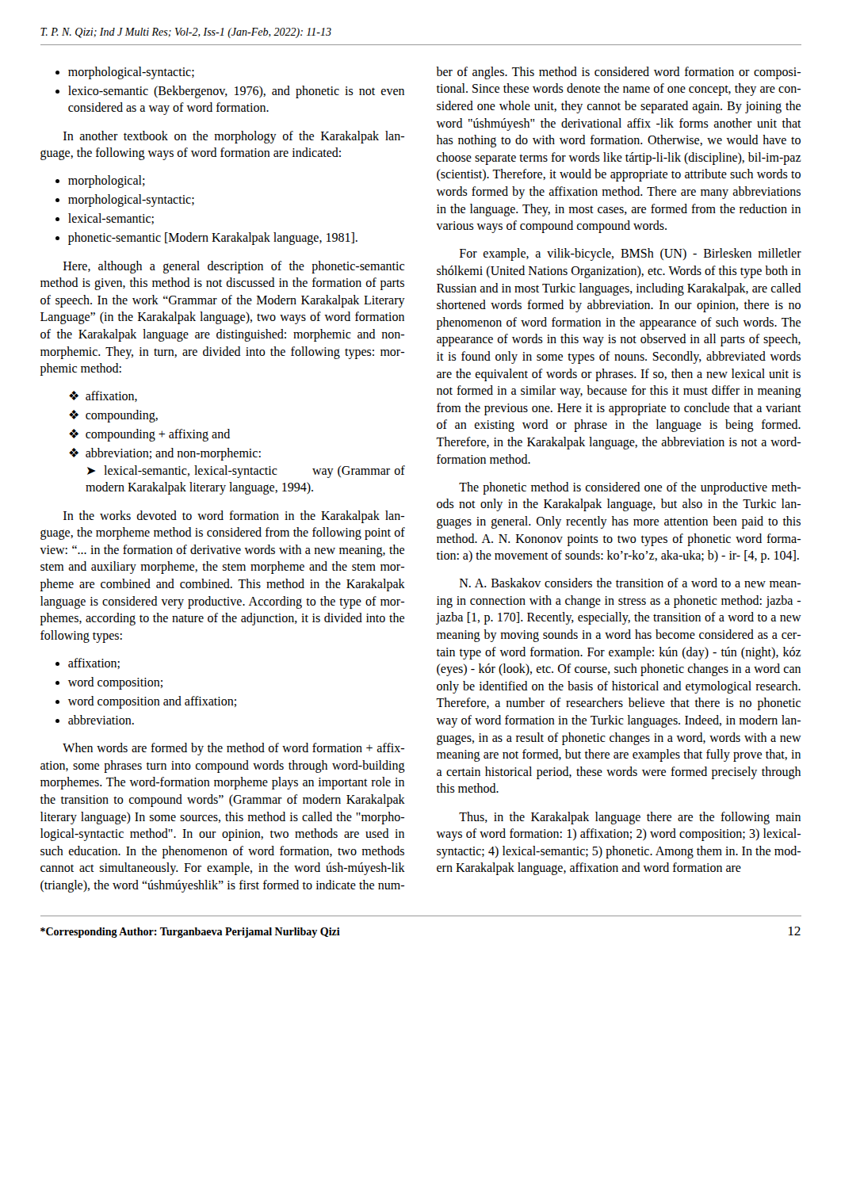T. P. N. Qizi; Ind J Multi Res; Vol-2, Iss-1 (Jan-Feb, 2022): 11-13
morphological-syntactic;
lexico-semantic (Bekbergenov, 1976), and phonetic is not even considered as a way of word formation.
In another textbook on the morphology of the Karakalpak language, the following ways of word formation are indicated:
morphological;
morphological-syntactic;
lexical-semantic;
phonetic-semantic [Modern Karakalpak language, 1981].
Here, although a general description of the phonetic-semantic method is given, this method is not discussed in the formation of parts of speech. In the work “Grammar of the Modern Karakalpak Literary Language” (in the Karakalpak language), two ways of word formation of the Karakalpak language are distinguished: morphemic and non-morphemic. They, in turn, are divided into the following types: morphemic method:
affixation,
compounding,
compounding + affixing and
abbreviation; and non-morphemic:
lexical-semantic, lexical-syntactic way (Grammar of modern Karakalpak literary language, 1994).
In the works devoted to word formation in the Karakalpak language, the morpheme method is considered from the following point of view: “... in the formation of derivative words with a new meaning, the stem and auxiliary morpheme, the stem morpheme and the stem morpheme are combined and combined. This method in the Karakalpak language is considered very productive. According to the type of morphemes, according to the nature of the adjunction, it is divided into the following types:
affixation;
word composition;
word composition and affixation;
abbreviation.
When words are formed by the method of word formation + affixation, some phrases turn into compound words through word-building morphemes. The word-formation morpheme plays an important role in the transition to compound words” (Grammar of modern Karakalpak literary language) In some sources, this method is called the "morphological-syntactic method". In our opinion, two methods are used in such education. In the phenomenon of word formation, two methods cannot act simultaneously. For example, in the word úsh-múyesh-lik (triangle), the word “úshmúyeshlik” is first formed to indicate the number of angles. This method is considered word formation or compositional. Since these words denote the name of one concept, they are considered one whole unit, they cannot be separated again. By joining the word "úshmúyesh" the derivational affix -lik forms another unit that has nothing to do with word formation. Otherwise, we would have to choose separate terms for words like tártip-li-lik (discipline), bil-im-paz (scientist). Therefore, it would be appropriate to attribute such words to words formed by the affixation method. There are many abbreviations in the language. They, in most cases, are formed from the reduction in various ways of compound compound words.
For example, a vilik-bicycle, BMSh (UN) - Birlesken milletler shólkemi (United Nations Organization), etc. Words of this type both in Russian and in most Turkic languages, including Karakalpak, are called shortened words formed by abbreviation. In our opinion, there is no phenomenon of word formation in the appearance of such words. The appearance of words in this way is not observed in all parts of speech, it is found only in some types of nouns. Secondly, abbreviated words are the equivalent of words or phrases. If so, then a new lexical unit is not formed in a similar way, because for this it must differ in meaning from the previous one. Here it is appropriate to conclude that a variant of an existing word or phrase in the language is being formed. Therefore, in the Karakalpak language, the abbreviation is not a word-formation method.
The phonetic method is considered one of the unproductive methods not only in the Karakalpak language, but also in the Turkic languages in general. Only recently has more attention been paid to this method. A. N. Kononov points to two types of phonetic word formation: a) the movement of sounds: ko’r-ko’z, aka-uka; b) - ir- [4, p. 104].
N. A. Baskakov considers the transition of a word to a new meaning in connection with a change in stress as a phonetic method: jazba - jazba [1, p. 170]. Recently, especially, the transition of a word to a new meaning by moving sounds in a word has become considered as a certain type of word formation. For example: kún (day) - tún (night), kóz (eyes) - kór (look), etc. Of course, such phonetic changes in a word can only be identified on the basis of historical and etymological research. Therefore, a number of researchers believe that there is no phonetic way of word formation in the Turkic languages. Indeed, in modern languages, in as a result of phonetic changes in a word, words with a new meaning are not formed, but there are examples that fully prove that, in a certain historical period, these words were formed precisely through this method.
Thus, in the Karakalpak language there are the following main ways of word formation: 1) affixation; 2) word composition; 3) lexical-syntactic; 4) lexical-semantic; 5) phonetic. Among them in. In the modern Karakalpak language, affixation and word formation are
*Corresponding Author: Turganbaeva Perijamal Nurlibay Qizi 12